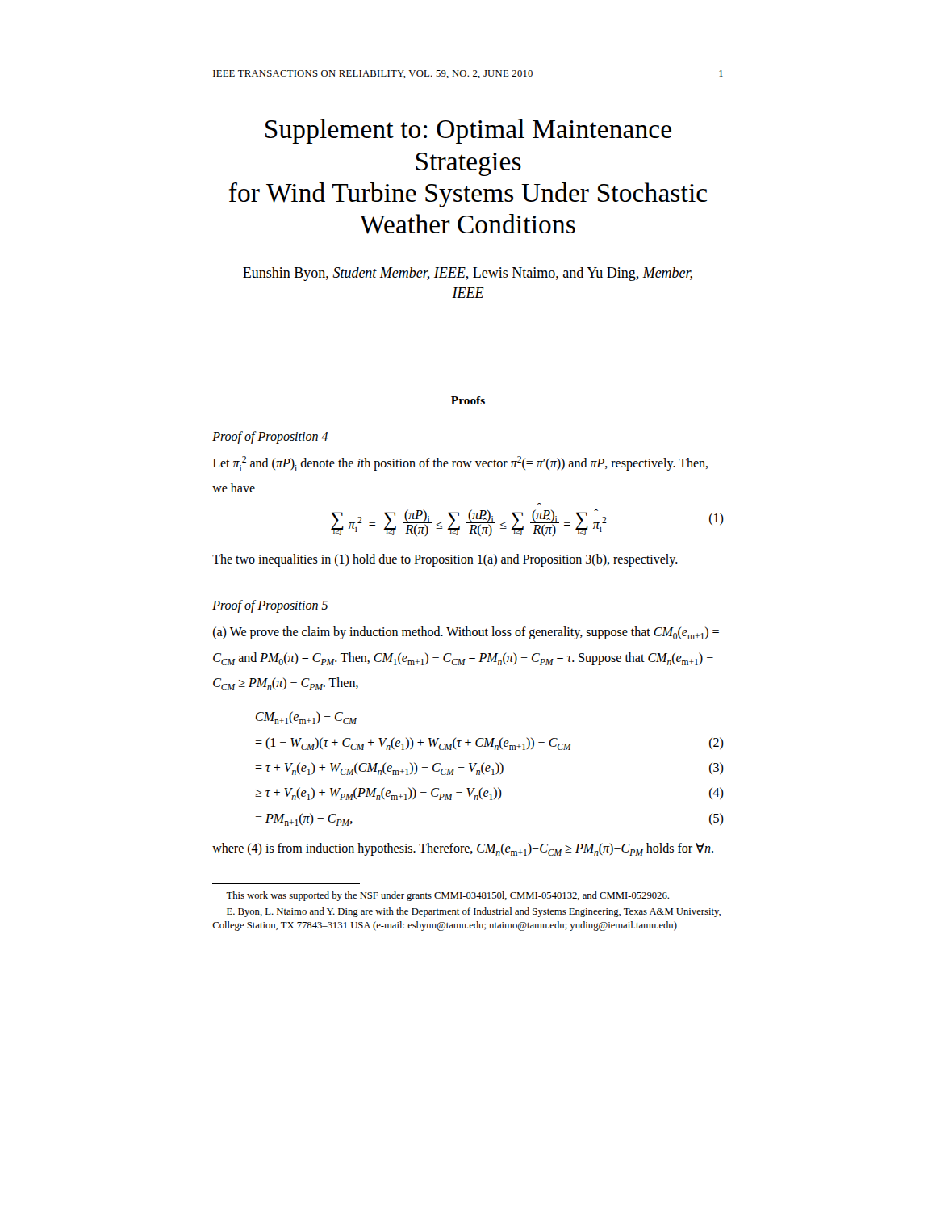IEEE TRANSACTIONS ON RELIABILITY, VOL. 59, NO. 2, JUNE 2010 1
Supplement to: Optimal Maintenance Strategies
for Wind Turbine Systems Under Stochastic
Weather Conditions
Eunshin Byon, Student Member, IEEE, Lewis Ntaimo, and Yu Ding, Member,
IEEE
Proofs
Proof of Proposition 4
Let πi2 and (πP)i denote the ith position of the row vector π 2(= π′(π)) and πP, respectively. Then, we have
∑i≥j πi2 = ∑i≥j (πP)i R(π) ≤ ∑i≥j (πP)i R(̂π) ≤ ∑i≥j (̂π P)i R(̂π) = ∑i≥j ̂πi2 (1)
The two inequalities in (1) hold due to Proposition 1(a) and Proposition 3(b), respectively.
Proof of Proposition 5
(a) We prove the claim by induction method. Without loss of generality, suppose that CM0(em+1) = CCM and PM0(π) = CPM. Then, CM1(em+1) − CCM = PMn(π) − CPM = τ. Suppose that CMn(em+1) − CCM ≥ PMn(π) − CPM. Then,
CMn+1(em+1) − CCM
= (1 − WCM)(τ + CCM + Vn(e1)) + WCM(τ + CMn(em+1)) − CCM (2)
= τ + Vn(e1) + WCM(CMn(em+1)) − CCM − Vn(e1)) (3)
≥ τ + Vn(e1) + WPM(PMn(em+1)) − CPM − Vn(e1)) (4)
= PMn+1(π) − CPM, (5)
where (4) is from induction hypothesis. Therefore, CMn(em+1)−CCM ≥ PMn(π)−CPM holds for ∀n.
This work was supported by the NSF under grants CMMI-0348150l, CMMI-0540132, and CMMI-0529026.
E. Byon, L. Ntaimo and Y. Ding are with the Department of Industrial and Systems Engineering, Texas A&M University, College Station, TX 77843–3131 USA (e-mail: esbyun@tamu.edu; ntaimo@tamu.edu; yuding@iemail.tamu.edu)